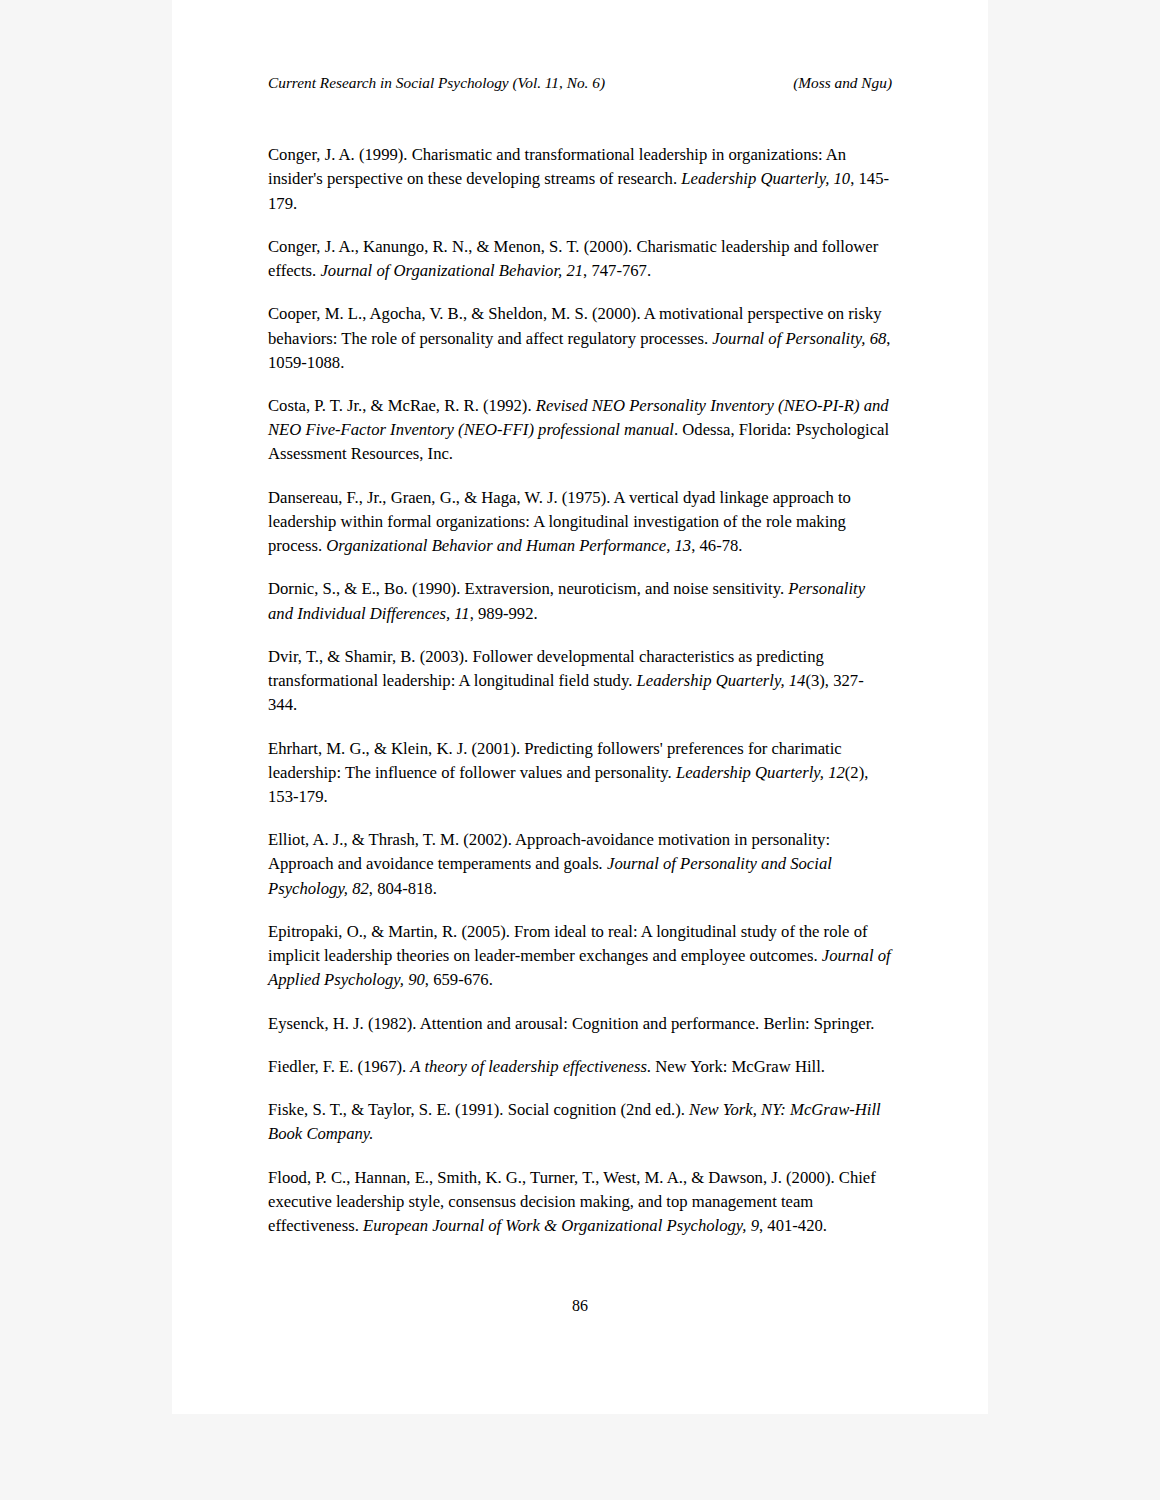Current Research in Social Psychology (Vol. 11, No. 6) (Moss and Ngu)
Conger, J. A. (1999). Charismatic and transformational leadership in organizations: An insider's perspective on these developing streams of research. Leadership Quarterly, 10, 145-179.
Conger, J. A., Kanungo, R. N., & Menon, S. T. (2000). Charismatic leadership and follower effects. Journal of Organizational Behavior, 21, 747-767.
Cooper, M. L., Agocha, V. B., & Sheldon, M. S. (2000). A motivational perspective on risky behaviors: The role of personality and affect regulatory processes. Journal of Personality, 68, 1059-1088.
Costa, P. T. Jr., & McRae, R. R. (1992). Revised NEO Personality Inventory (NEO-PI-R) and NEO Five-Factor Inventory (NEO-FFI) professional manual. Odessa, Florida: Psychological Assessment Resources, Inc.
Dansereau, F., Jr., Graen, G., & Haga, W. J. (1975). A vertical dyad linkage approach to leadership within formal organizations: A longitudinal investigation of the role making process. Organizational Behavior and Human Performance, 13, 46-78.
Dornic, S., & E., Bo. (1990). Extraversion, neuroticism, and noise sensitivity. Personality and Individual Differences, 11, 989-992.
Dvir, T., & Shamir, B. (2003). Follower developmental characteristics as predicting transformational leadership: A longitudinal field study. Leadership Quarterly, 14(3), 327-344.
Ehrhart, M. G., & Klein, K. J. (2001). Predicting followers' preferences for charimatic leadership: The influence of follower values and personality. Leadership Quarterly, 12(2), 153-179.
Elliot, A. J., & Thrash, T. M. (2002). Approach-avoidance motivation in personality: Approach and avoidance temperaments and goals. Journal of Personality and Social Psychology, 82, 804-818.
Epitropaki, O., & Martin, R. (2005). From ideal to real: A longitudinal study of the role of implicit leadership theories on leader-member exchanges and employee outcomes. Journal of Applied Psychology, 90, 659-676.
Eysenck, H. J. (1982). Attention and arousal: Cognition and performance. Berlin: Springer.
Fiedler, F. E. (1967). A theory of leadership effectiveness. New York: McGraw Hill.
Fiske, S. T., & Taylor, S. E. (1991). Social cognition (2nd ed.). New York, NY: McGraw-Hill Book Company.
Flood, P. C., Hannan, E., Smith, K. G., Turner, T., West, M. A., & Dawson, J. (2000). Chief executive leadership style, consensus decision making, and top management team effectiveness. European Journal of Work & Organizational Psychology, 9, 401-420.
86